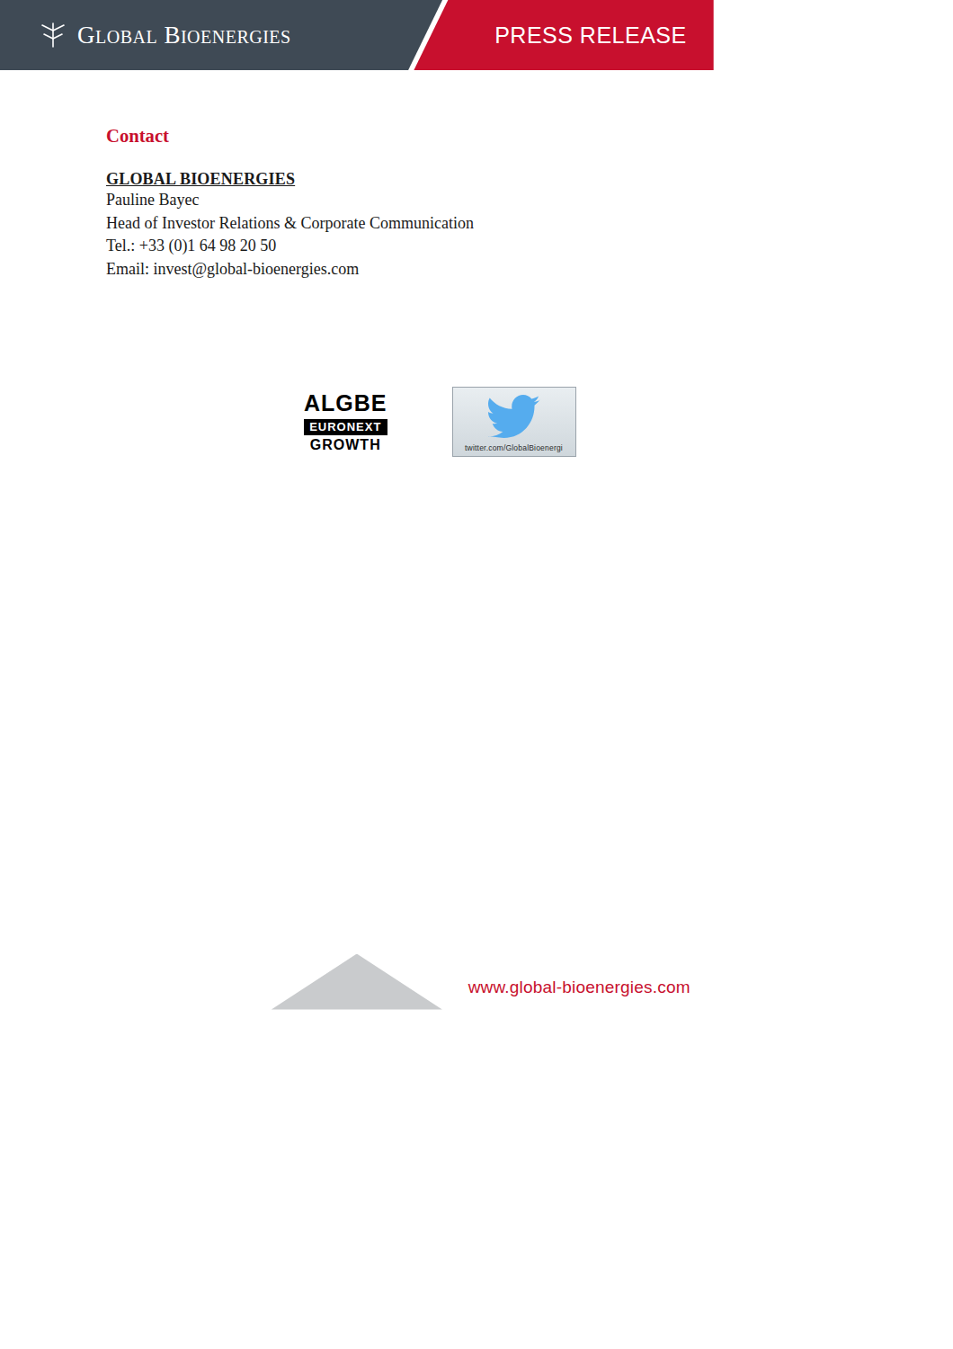GLOBAL BIOENERGIES
PRESS RELEASE
Contact
GLOBAL BIOENERGIES
Pauline Bayec
Head of Investor Relations & Corporate Communication
Tel.: +33 (0)1 64 98 20 50
Email: invest@global-bioenergies.com
ALGBE
EURONEXT
GROWTH
twitter.com/GlobalBioenergi
www.global-bioenergies.com